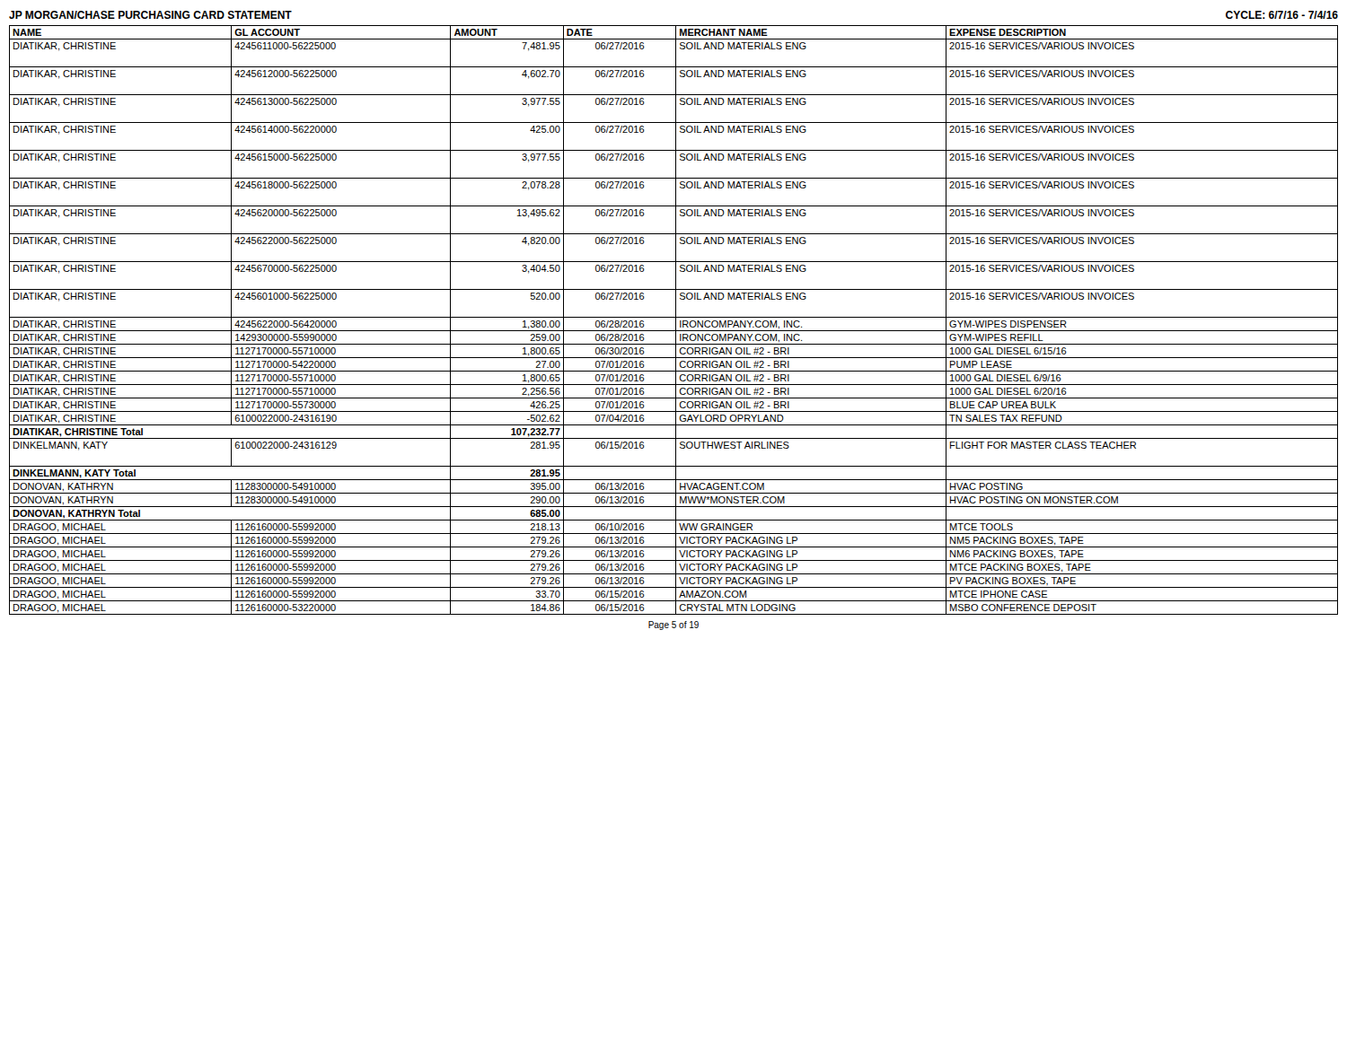JP MORGAN/CHASE PURCHASING CARD STATEMENT CYCLE: 6/7/16 - 7/4/16
| NAME | GL ACCOUNT | AMOUNT | DATE | MERCHANT NAME | EXPENSE DESCRIPTION |
| --- | --- | --- | --- | --- | --- |
| DIATIKAR, CHRISTINE | 4245611000-56225000 | 7,481.95 | 06/27/2016 | SOIL AND MATERIALS ENG | 2015-16 SERVICES/VARIOUS INVOICES |
| DIATIKAR, CHRISTINE | 4245612000-56225000 | 4,602.70 | 06/27/2016 | SOIL AND MATERIALS ENG | 2015-16 SERVICES/VARIOUS INVOICES |
| DIATIKAR, CHRISTINE | 4245613000-56225000 | 3,977.55 | 06/27/2016 | SOIL AND MATERIALS ENG | 2015-16 SERVICES/VARIOUS INVOICES |
| DIATIKAR, CHRISTINE | 4245614000-56220000 | 425.00 | 06/27/2016 | SOIL AND MATERIALS ENG | 2015-16 SERVICES/VARIOUS INVOICES |
| DIATIKAR, CHRISTINE | 4245615000-56225000 | 3,977.55 | 06/27/2016 | SOIL AND MATERIALS ENG | 2015-16 SERVICES/VARIOUS INVOICES |
| DIATIKAR, CHRISTINE | 4245618000-56225000 | 2,078.28 | 06/27/2016 | SOIL AND MATERIALS ENG | 2015-16 SERVICES/VARIOUS INVOICES |
| DIATIKAR, CHRISTINE | 4245620000-56225000 | 13,495.62 | 06/27/2016 | SOIL AND MATERIALS ENG | 2015-16 SERVICES/VARIOUS INVOICES |
| DIATIKAR, CHRISTINE | 4245622000-56225000 | 4,820.00 | 06/27/2016 | SOIL AND MATERIALS ENG | 2015-16 SERVICES/VARIOUS INVOICES |
| DIATIKAR, CHRISTINE | 4245670000-56225000 | 3,404.50 | 06/27/2016 | SOIL AND MATERIALS ENG | 2015-16 SERVICES/VARIOUS INVOICES |
| DIATIKAR, CHRISTINE | 4245601000-56225000 | 520.00 | 06/27/2016 | SOIL AND MATERIALS ENG | 2015-16 SERVICES/VARIOUS INVOICES |
| DIATIKAR, CHRISTINE | 4245622000-56420000 | 1,380.00 | 06/28/2016 | IRONCOMPANY.COM, INC. | GYM-WIPES DISPENSER |
| DIATIKAR, CHRISTINE | 1429300000-55990000 | 259.00 | 06/28/2016 | IRONCOMPANY.COM, INC. | GYM-WIPES REFILL |
| DIATIKAR, CHRISTINE | 1127170000-55710000 | 1,800.65 | 06/30/2016 | CORRIGAN OIL #2 - BRI | 1000 GAL DIESEL 6/15/16 |
| DIATIKAR, CHRISTINE | 1127170000-54220000 | 27.00 | 07/01/2016 | CORRIGAN OIL #2 - BRI | PUMP LEASE |
| DIATIKAR, CHRISTINE | 1127170000-55710000 | 1,800.65 | 07/01/2016 | CORRIGAN OIL #2 - BRI | 1000 GAL DIESEL 6/9/16 |
| DIATIKAR, CHRISTINE | 1127170000-55710000 | 2,256.56 | 07/01/2016 | CORRIGAN OIL #2 - BRI | 1000 GAL DIESEL 6/20/16 |
| DIATIKAR, CHRISTINE | 1127170000-55730000 | 426.25 | 07/01/2016 | CORRIGAN OIL #2 - BRI | BLUE CAP UREA BULK |
| DIATIKAR, CHRISTINE | 6100022000-24316190 | -502.62 | 07/04/2016 | GAYLORD OPRYLAND | TN SALES TAX REFUND |
| DIATIKAR, CHRISTINE Total | 107,232.77 | | | |
| DINKELMANN, KATY | 6100022000-24316129 | 281.95 | 06/15/2016 | SOUTHWEST AIRLINES | FLIGHT FOR MASTER CLASS TEACHER |
| DINKELMANN, KATY Total | 281.95 | | | |
| DONOVAN, KATHRYN | 1128300000-54910000 | 395.00 | 06/13/2016 | HVACAGENT.COM | HVAC POSTING |
| DONOVAN, KATHRYN | 1128300000-54910000 | 290.00 | 06/13/2016 | MWW*MONSTER.COM | HVAC POSTING ON MONSTER.COM |
| DONOVAN, KATHRYN Total | 685.00 | | | |
| DRAGOO, MICHAEL | 1126160000-55992000 | 218.13 | 06/10/2016 | WW GRAINGER | MTCE TOOLS |
| DRAGOO, MICHAEL | 1126160000-55992000 | 279.26 | 06/13/2016 | VICTORY PACKAGING LP | NM5 PACKING BOXES, TAPE |
| DRAGOO, MICHAEL | 1126160000-55992000 | 279.26 | 06/13/2016 | VICTORY PACKAGING LP | NM6 PACKING BOXES, TAPE |
| DRAGOO, MICHAEL | 1126160000-55992000 | 279.26 | 06/13/2016 | VICTORY PACKAGING LP | MTCE PACKING BOXES, TAPE |
| DRAGOO, MICHAEL | 1126160000-55992000 | 279.26 | 06/13/2016 | VICTORY PACKAGING LP | PV PACKING BOXES, TAPE |
| DRAGOO, MICHAEL | 1126160000-55992000 | 33.70 | 06/15/2016 | AMAZON.COM | MTCE IPHONE CASE |
| DRAGOO, MICHAEL | 1126160000-53220000 | 184.86 | 06/15/2016 | CRYSTAL MTN LODGING | MSBO CONFERENCE DEPOSIT |
Page 5 of 19